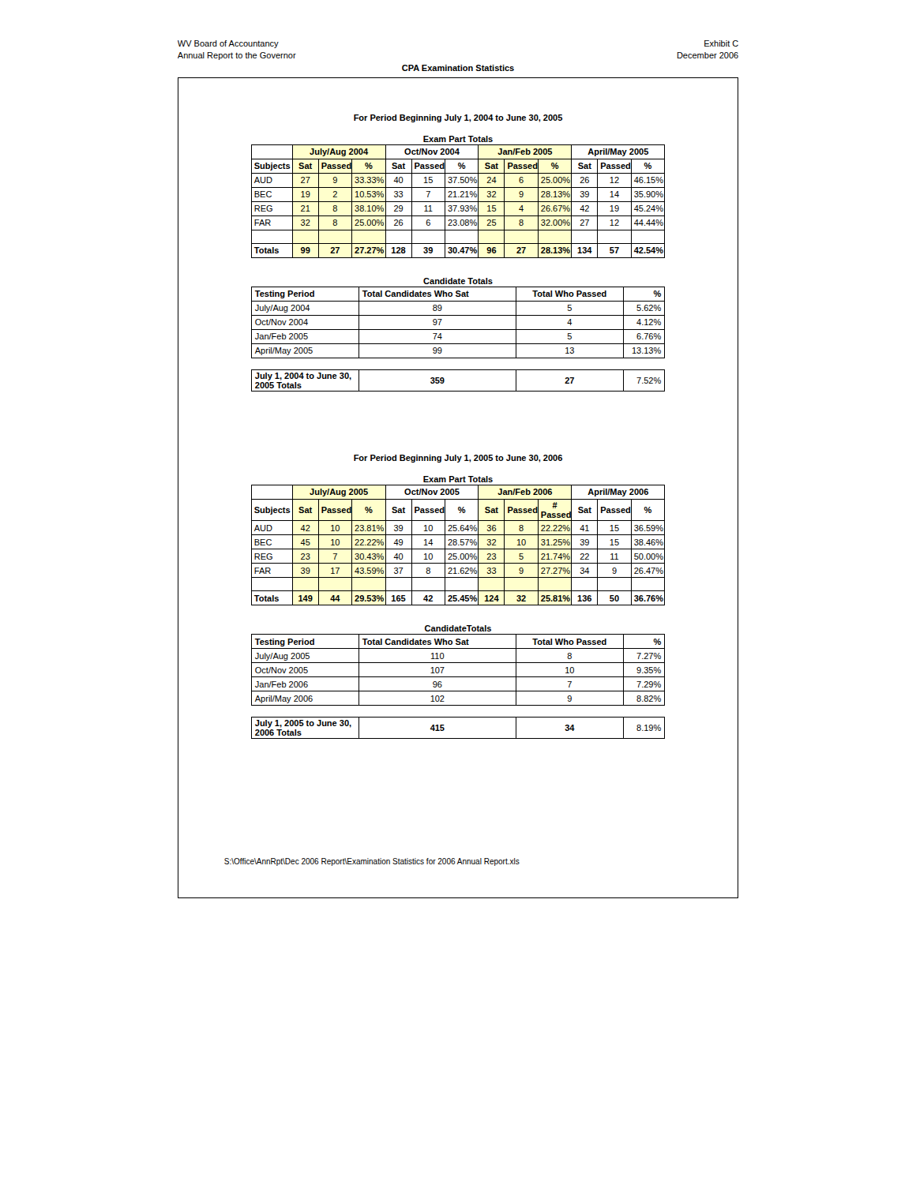WV Board of Accountancy
Annual Report to the Governor
Exhibit C
December 2006
CPA Examination Statistics
For Period Beginning July 1, 2004 to June 30, 2005
Exam Part Totals
| | July/Aug 2004 | Oct/Nov 2004 | Jan/Feb 2005 | April/May 2005 |
| --- | --- | --- | --- | --- |
| Subjects | Sat | Passed | % | Sat | Passed | % | Sat | Passed | % | Sat | Passed | % |
| AUD | 27 | 9 | 33.33% | 40 | 15 | 37.50% | 24 | 6 | 25.00% | 26 | 12 | 46.15% |
| BEC | 19 | 2 | 10.53% | 33 | 7 | 21.21% | 32 | 9 | 28.13% | 39 | 14 | 35.90% |
| REG | 21 | 8 | 38.10% | 29 | 11 | 37.93% | 15 | 4 | 26.67% | 42 | 19 | 45.24% |
| FAR | 32 | 8 | 25.00% | 26 | 6 | 23.08% | 25 | 8 | 32.00% | 27 | 12 | 44.44% |
| Totals | 99 | 27 | 27.27% | 128 | 39 | 30.47% | 96 | 27 | 28.13% | 134 | 57 | 42.54% |
Candidate Totals
| Testing Period | Total Candidates Who Sat | Total Who Passed | % |
| --- | --- | --- | --- |
| July/Aug 2004 | 89 | 5 | 5.62% |
| Oct/Nov 2004 | 97 | 4 | 4.12% |
| Jan/Feb 2005 | 74 | 5 | 6.76% |
| April/May 2005 | 99 | 13 | 13.13% |
| July 1, 2004 to June 30, 2005 Totals | 359 | 27 | 7.52% |
For Period Beginning July 1, 2005 to June 30, 2006
Exam Part Totals
| | July/Aug 2005 | Oct/Nov 2005 | Jan/Feb 2006 | April/May 2006 |
| --- | --- | --- | --- | --- |
| Subjects | Sat | Passed | % | Sat | Passed | % | Sat | Passed | # Passed | Sat | Passed | % |
| AUD | 42 | 10 | 23.81% | 39 | 10 | 25.64% | 36 | 8 | 22.22% | 41 | 15 | 36.59% |
| BEC | 45 | 10 | 22.22% | 49 | 14 | 28.57% | 32 | 10 | 31.25% | 39 | 15 | 38.46% |
| REG | 23 | 7 | 30.43% | 40 | 10 | 25.00% | 23 | 5 | 21.74% | 22 | 11 | 50.00% |
| FAR | 39 | 17 | 43.59% | 37 | 8 | 21.62% | 33 | 9 | 27.27% | 34 | 9 | 26.47% |
| Totals | 149 | 44 | 29.53% | 165 | 42 | 25.45% | 124 | 32 | 25.81% | 136 | 50 | 36.76% |
CandidateTotals
| Testing Period | Total Candidates Who Sat | Total Who Passed | % |
| --- | --- | --- | --- |
| July/Aug 2005 | 110 | 8 | 7.27% |
| Oct/Nov 2005 | 107 | 10 | 9.35% |
| Jan/Feb 2006 | 96 | 7 | 7.29% |
| April/May 2006 | 102 | 9 | 8.82% |
| July 1, 2005 to June 30, 2006 Totals | 415 | 34 | 8.19% |
S:\Office\AnnRpt\Dec 2006 Report\Examination Statistics for 2006 Annual Report.xls